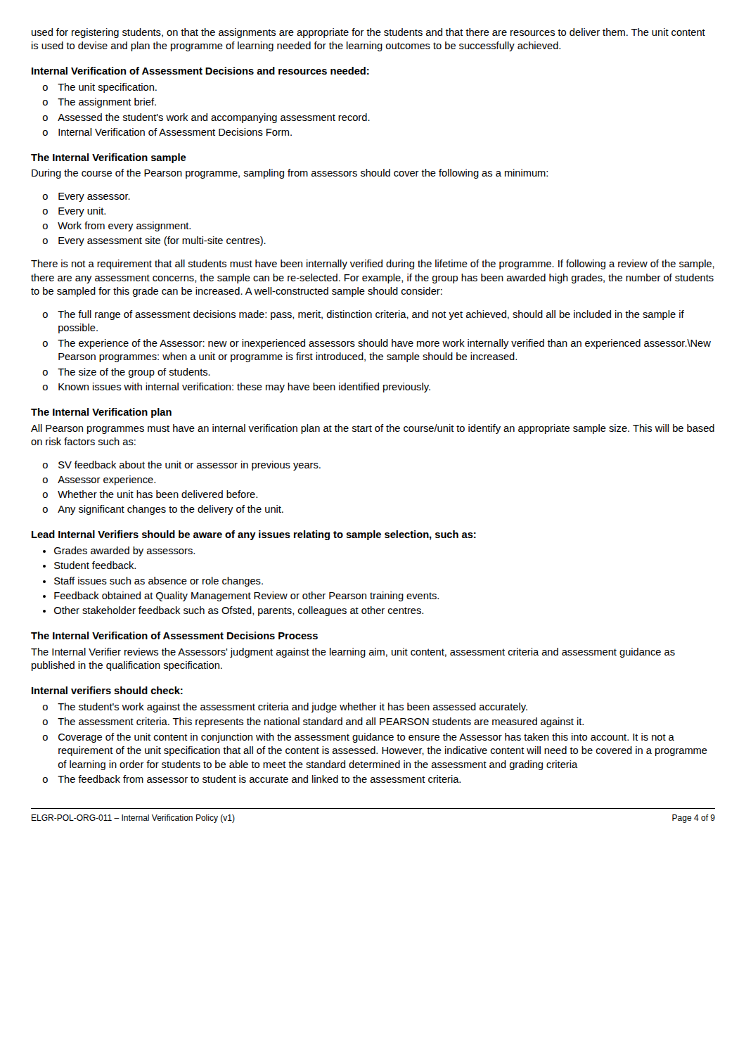used for registering students, on that the assignments are appropriate for the students and that there are resources to deliver them. The unit content is used to devise and plan the programme of learning needed for the learning outcomes to be successfully achieved.
Internal Verification of Assessment Decisions and resources needed:
The unit specification.
The assignment brief.
Assessed the student's work and accompanying assessment record.
Internal Verification of Assessment Decisions Form.
The Internal Verification sample
During the course of the Pearson programme, sampling from assessors should cover the following as a minimum:
Every assessor.
Every unit.
Work from every assignment.
Every assessment site (for multi-site centres).
There is not a requirement that all students must have been internally verified during the lifetime of the programme. If following a review of the sample, there are any assessment concerns, the sample can be re-selected. For example, if the group has been awarded high grades, the number of students to be sampled for this grade can be increased. A well-constructed sample should consider:
The full range of assessment decisions made: pass, merit, distinction criteria, and not yet achieved, should all be included in the sample if possible.
The experience of the Assessor: new or inexperienced assessors should have more work internally verified than an experienced assessor.\New Pearson programmes: when a unit or programme is first introduced, the sample should be increased.
The size of the group of students.
Known issues with internal verification: these may have been identified previously.
The Internal Verification plan
All Pearson programmes must have an internal verification plan at the start of the course/unit to identify an appropriate sample size. This will be based on risk factors such as:
SV feedback about the unit or assessor in previous years.
Assessor experience.
Whether the unit has been delivered before.
Any significant changes to the delivery of the unit.
Lead Internal Verifiers should be aware of any issues relating to sample selection, such as:
Grades awarded by assessors.
Student feedback.
Staff issues such as absence or role changes.
Feedback obtained at Quality Management Review or other Pearson training events.
Other stakeholder feedback such as Ofsted, parents, colleagues at other centres.
The Internal Verification of Assessment Decisions Process
The Internal Verifier reviews the Assessors' judgment against the learning aim, unit content, assessment criteria and assessment guidance as published in the qualification specification.
Internal verifiers should check:
The student's work against the assessment criteria and judge whether it has been assessed accurately.
The assessment criteria. This represents the national standard and all PEARSON students are measured against it.
Coverage of the unit content in conjunction with the assessment guidance to ensure the Assessor has taken this into account. It is not a requirement of the unit specification that all of the content is assessed. However, the indicative content will need to be covered in a programme of learning in order for students to be able to meet the standard determined in the assessment and grading criteria
The feedback from assessor to student is accurate and linked to the assessment criteria.
ELGR-POL-ORG-011 – Internal Verification Policy (v1) Page 4 of 9